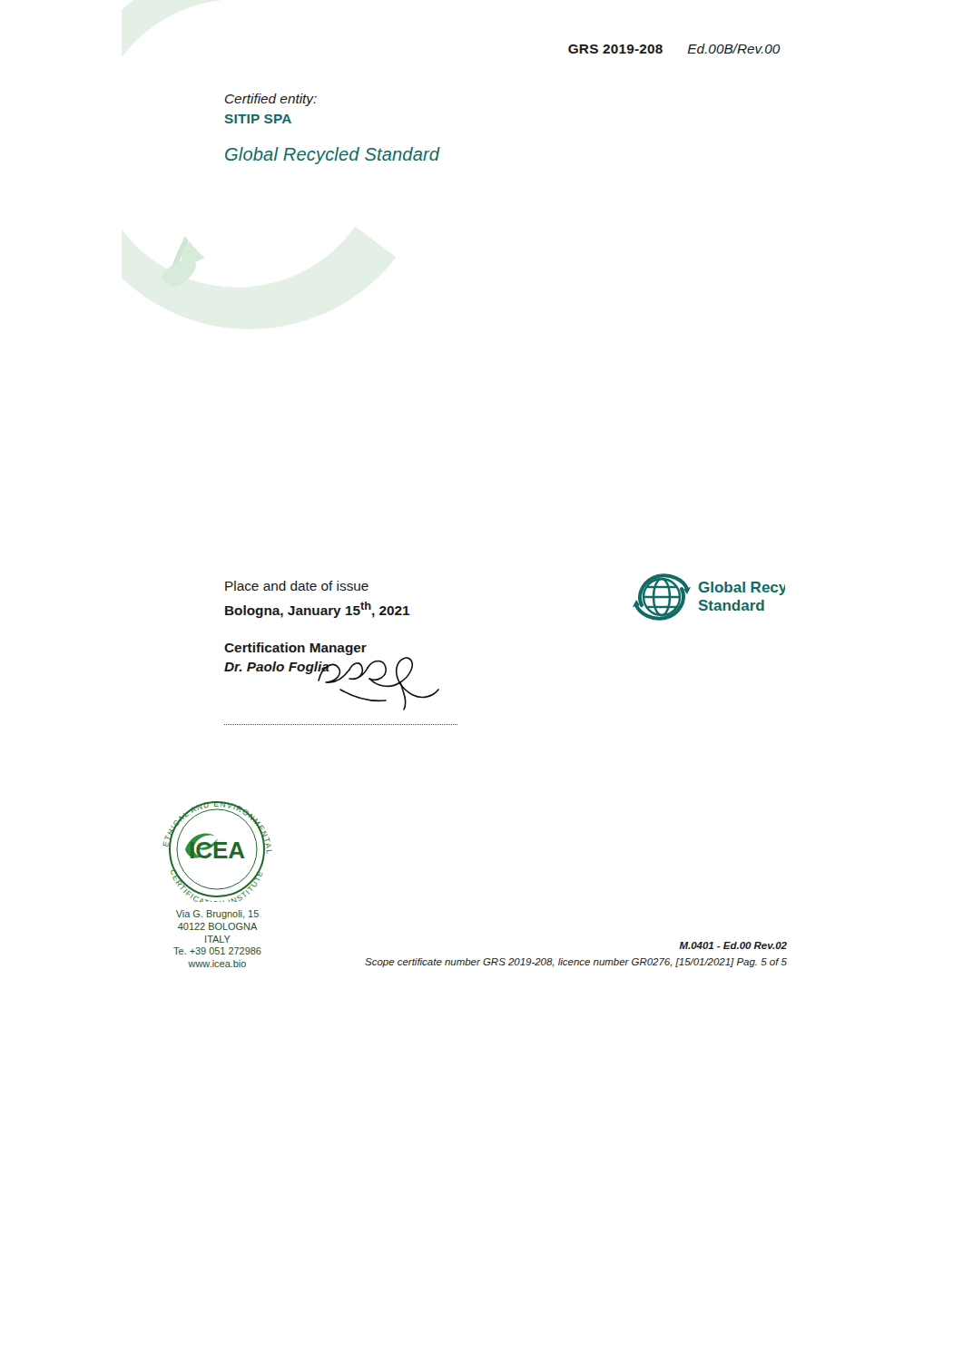GRS 2019-208 Ed.00B/Rev.00
Certified entity:
SITIP SPA
Global Recycled Standard
Place and date of issue
Bologna, January 15th, 2021
Certification Manager
Dr. Paolo Foglia
Global Recycled Standard
ETHICAL AND ENVIRONMENTAL CERTIFICATION INSTITUTE ICEA
Via G. Brugnoli, 15
40122 BOLOGNA
ITALY
Te. +39 051 272986
www.icea.bio
M.0401 - Ed.00 Rev.02
Scope certificate number GRS 2019-208, licence number GR0276, [15/01/2021] Pag. 5 of 5